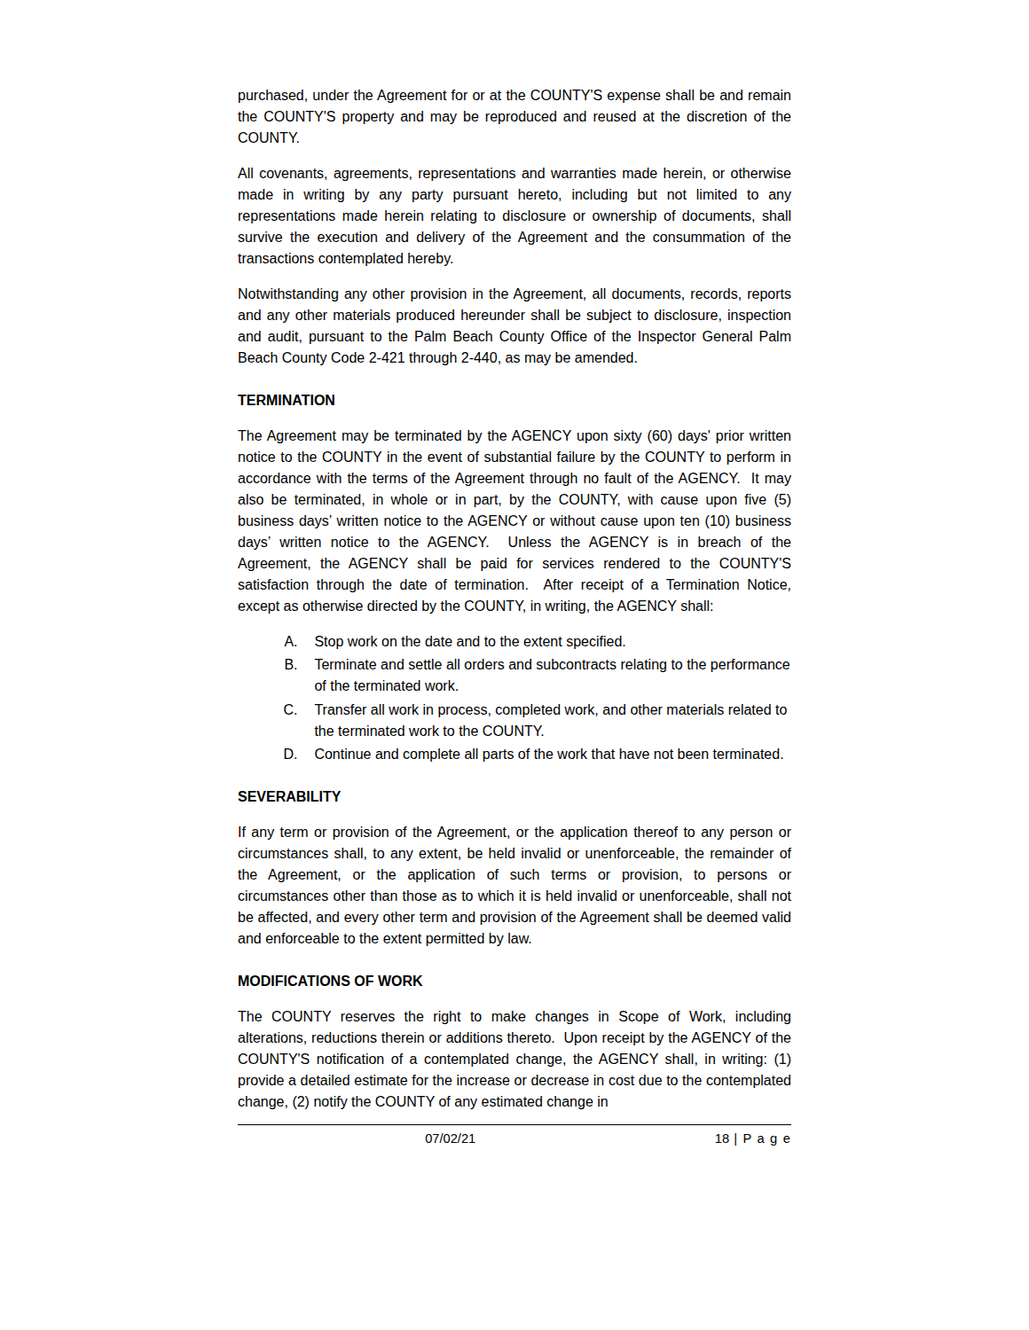purchased, under the Agreement for or at the COUNTY'S expense shall be and remain the COUNTY'S property and may be reproduced and reused at the discretion of the COUNTY.
All covenants, agreements, representations and warranties made herein, or otherwise made in writing by any party pursuant hereto, including but not limited to any representations made herein relating to disclosure or ownership of documents, shall survive the execution and delivery of the Agreement and the consummation of the transactions contemplated hereby.
Notwithstanding any other provision in the Agreement, all documents, records, reports and any other materials produced hereunder shall be subject to disclosure, inspection and audit, pursuant to the Palm Beach County Office of the Inspector General Palm Beach County Code 2-421 through 2-440, as may be amended.
Termination
The Agreement may be terminated by the AGENCY upon sixty (60) days' prior written notice to the COUNTY in the event of substantial failure by the COUNTY to perform in accordance with the terms of the Agreement through no fault of the AGENCY. It may also be terminated, in whole or in part, by the COUNTY, with cause upon five (5) business days’ written notice to the AGENCY or without cause upon ten (10) business days’ written notice to the AGENCY. Unless the AGENCY is in breach of the Agreement, the AGENCY shall be paid for services rendered to the COUNTY'S satisfaction through the date of termination. After receipt of a Termination Notice, except as otherwise directed by the COUNTY, in writing, the AGENCY shall:
Stop work on the date and to the extent specified.
Terminate and settle all orders and subcontracts relating to the performance of the terminated work.
Transfer all work in process, completed work, and other materials related to the terminated work to the COUNTY.
Continue and complete all parts of the work that have not been terminated.
Severability
If any term or provision of the Agreement, or the application thereof to any person or circumstances shall, to any extent, be held invalid or unenforceable, the remainder of the Agreement, or the application of such terms or provision, to persons or circumstances other than those as to which it is held invalid or unenforceable, shall not be affected, and every other term and provision of the Agreement shall be deemed valid and enforceable to the extent permitted by law.
Modifications of Work
The COUNTY reserves the right to make changes in Scope of Work, including alterations, reductions therein or additions thereto. Upon receipt by the AGENCY of the COUNTY'S notification of a contemplated change, the AGENCY shall, in writing: (1) provide a detailed estimate for the increase or decrease in cost due to the contemplated change, (2) notify the COUNTY of any estimated change in
07/02/21 18 | P a g e